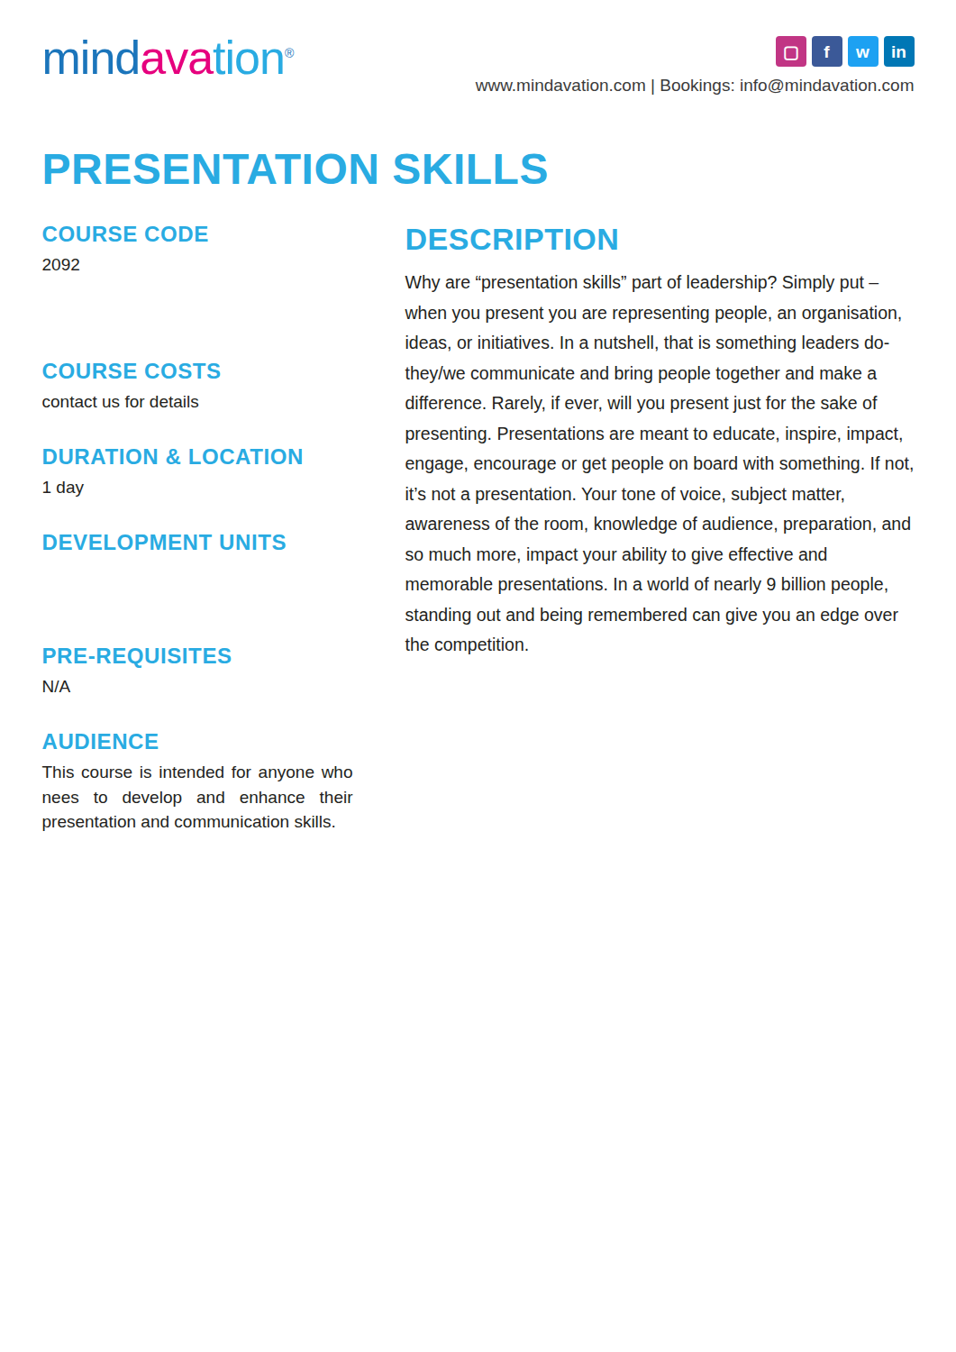mindavation®
▢ f w in
www.mindavation.com | Bookings: info@mindavation.com
PRESENTATION SKILLS
COURSE CODE
2092
COURSE COSTS
contact us for details
DURATION & LOCATION
1 day
DEVELOPMENT UNITS
PRE-REQUISITES
N/A
AUDIENCE
This course is intended for anyone who nees to develop and enhance their presentation and communication skills.
DESCRIPTION
Why are “presentation skills” part of leadership? Simply put – when you present you are representing people, an organisation, ideas, or initiatives. In a nutshell, that is something leaders do- they/we communicate and bring people together and make a difference. Rarely, if ever, will you present just for the sake of presenting. Presentations are meant to educate, inspire, impact, engage, encourage or get people on board with something. If not, it’s not a presentation. Your tone of voice, subject matter, awareness of the room, knowledge of audience, preparation, and so much more, impact your ability to give effective and memorable presentations. In a world of nearly 9 billion people, standing out and being remembered can give you an edge over the competition.